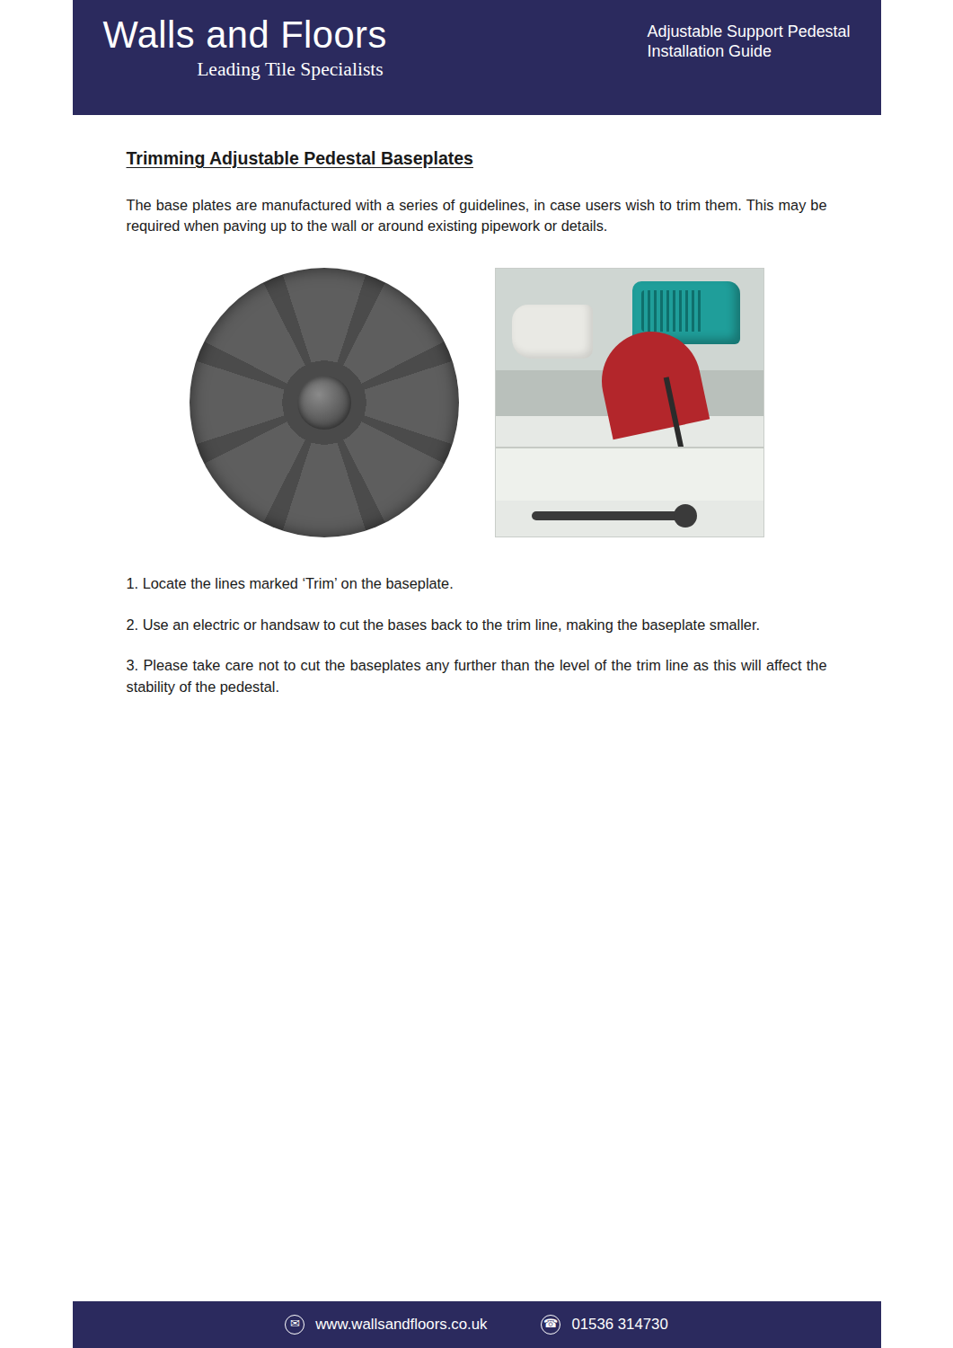Walls and Floors
Leading Tile Specialists
Adjustable Support Pedestal Installation Guide
Trimming Adjustable Pedestal Baseplates
The base plates are manufactured with a series of guidelines, in case users wish to trim them. This may be required when paving up to the wall or around existing pipework or details.
Locate the lines marked ‘Trim’ on the baseplate.
Use an electric or handsaw to cut the bases back to the trim line, making the baseplate smaller.
Please take care not to cut the baseplates any further than the level of the trim line as this will affect the stability of the pedestal.
✉ www.wallsandfloors.co.uk
☎ 01536 314730